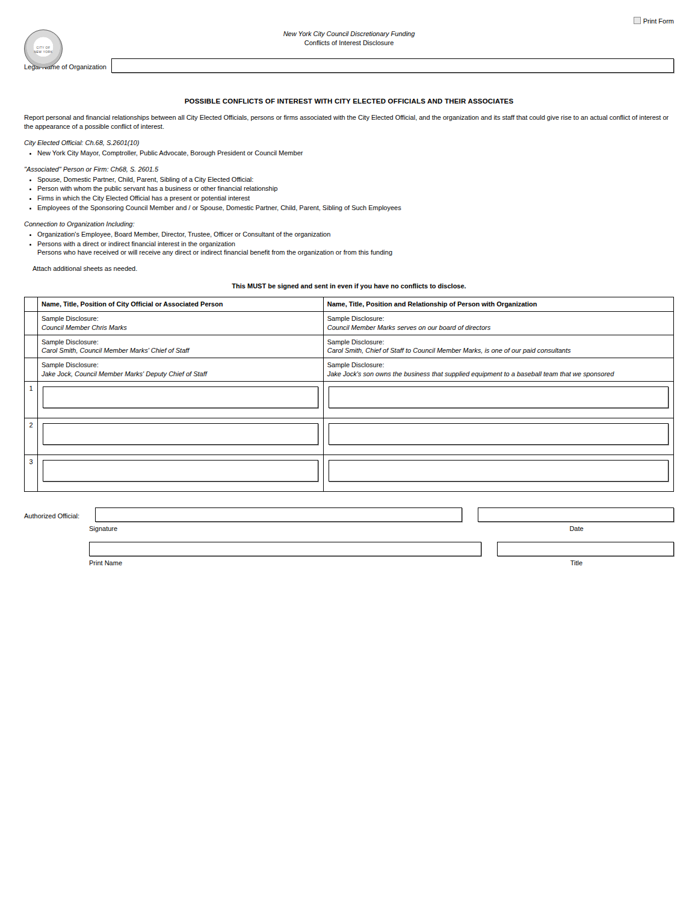Print Form
CITY OF
NEW YORK
New York City Council Discretionary Funding
Conflicts of Interest Disclosure
Legal Name of Organization
POSSIBLE CONFLICTS OF INTEREST WITH CITY ELECTED OFFICIALS AND THEIR ASSOCIATES
Report personal and financial relationships between all City Elected Officials, persons or firms associated with the City Elected Official, and the organization and its staff that could give rise to an actual conflict of interest or the appearance of a possible conflict of interest.
City Elected Official: Ch.68, S.2601(10)
New York City Mayor, Comptroller, Public Advocate, Borough President or Council Member
"Associated" Person or Firm: Ch68, S. 2601.5
Spouse, Domestic Partner, Child, Parent, Sibling of a City Elected Official:
Person with whom the public servant has a business or other financial relationship
Firms in which the City Elected Official has a present or potential interest
Employees of the Sponsoring Council Member and / or Spouse, Domestic Partner, Child, Parent, Sibling of Such Employees
Connection to Organization Including:
Organization's Employee, Board Member, Director, Trustee, Officer or Consultant of the organization
Persons with a direct or indirect financial interest in the organization
Persons who have received or will receive any direct or indirect financial benefit from the organization or from this funding
Attach additional sheets as needed.
This MUST be signed and sent in even if you have no conflicts to disclose.
| | Name, Title, Position of City Official or Associated Person | Name, Title, Position and Relationship of Person with Organization |
| --- | --- | --- |
| | Sample Disclosure: Council Member Chris Marks | Sample Disclosure: Council Member Marks serves on our board of directors |
| | Sample Disclosure: Carol Smith, Council Member Marks' Chief of Staff | Sample Disclosure: Carol Smith, Chief of Staff to Council Member Marks, is one of our paid consultants |
| | Sample Disclosure: Jake Jock, Council Member Marks' Deputy Chief of Staff | Sample Disclosure: Jake Jock's son owns the business that supplied equipment to a baseball team that we sponsored |
| 1 | | |
| 2 | | |
| 3 | | |
Authorized Official:
Signature
Date
Print Name
Title